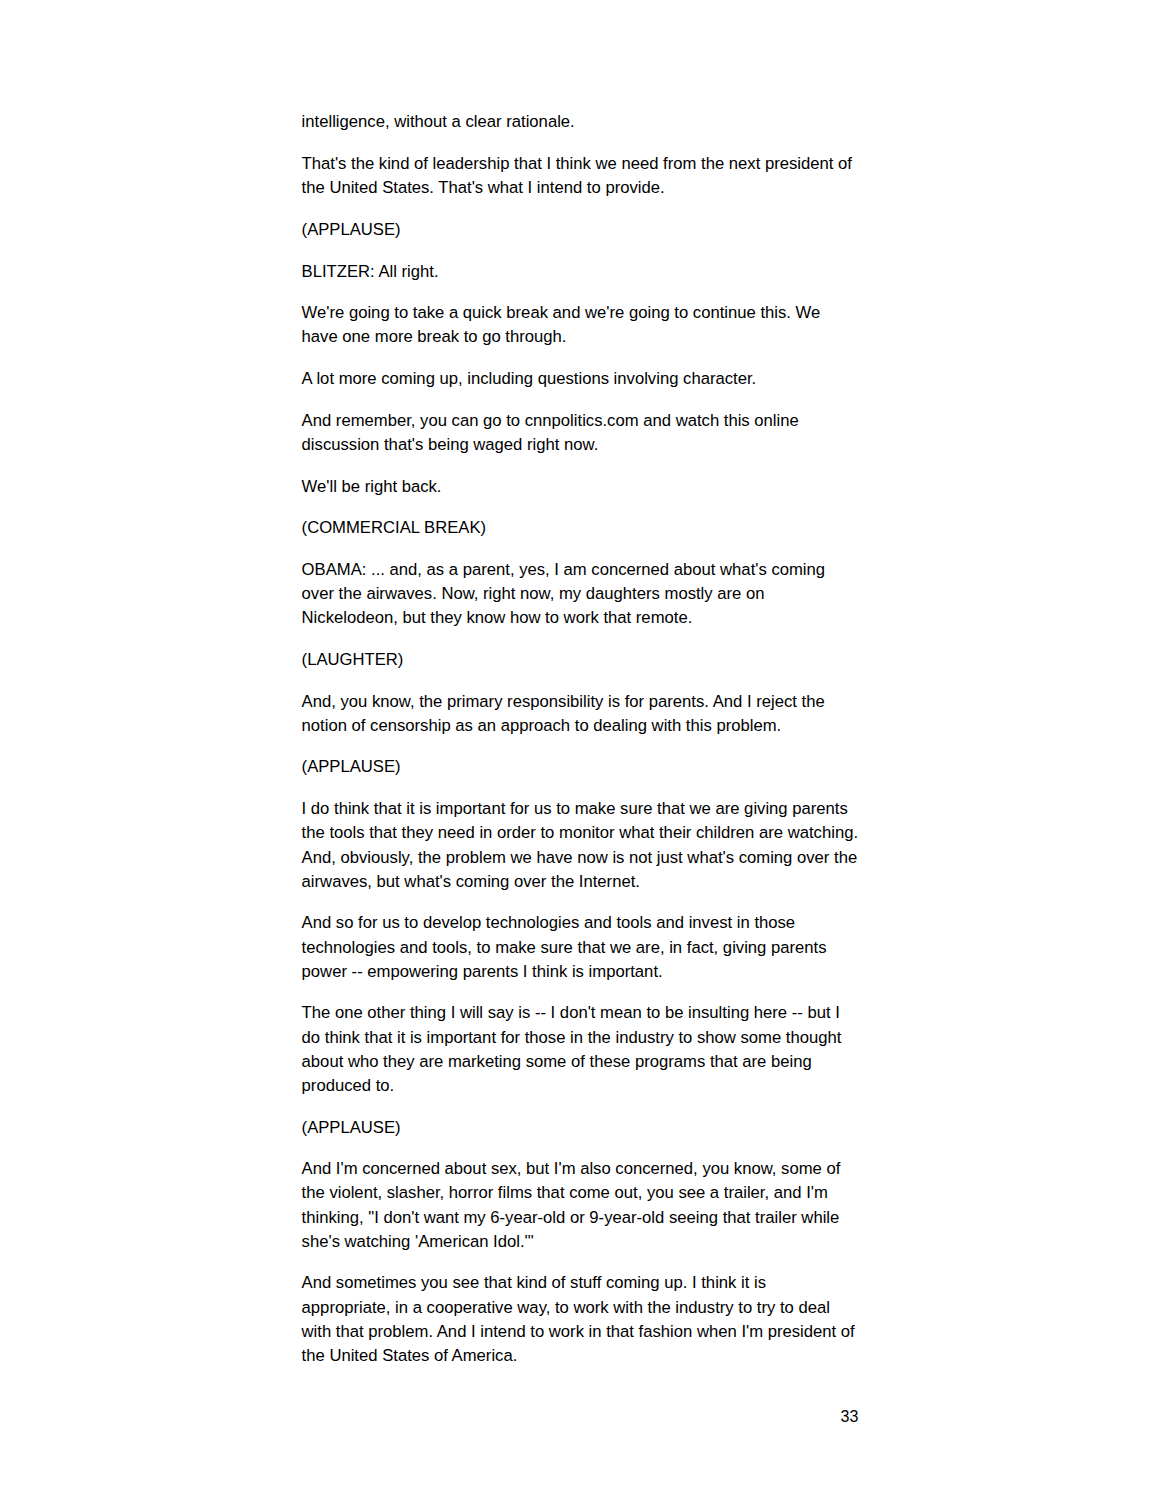intelligence, without a clear rationale.
That's the kind of leadership that I think we need from the next president of the United States. That's what I intend to provide.
(APPLAUSE)
BLITZER: All right.
We're going to take a quick break and we're going to continue this. We have one more break to go through.
A lot more coming up, including questions involving character.
And remember, you can go to cnnpolitics.com and watch this online discussion that's being waged right now.
We'll be right back.
(COMMERCIAL BREAK)
OBAMA: ... and, as a parent, yes, I am concerned about what's coming over the airwaves. Now, right now, my daughters mostly are on Nickelodeon, but they know how to work that remote.
(LAUGHTER)
And, you know, the primary responsibility is for parents. And I reject the notion of censorship as an approach to dealing with this problem.
(APPLAUSE)
I do think that it is important for us to make sure that we are giving parents the tools that they need in order to monitor what their children are watching. And, obviously, the problem we have now is not just what's coming over the airwaves, but what's coming over the Internet.
And so for us to develop technologies and tools and invest in those technologies and tools, to make sure that we are, in fact, giving parents power -- empowering parents I think is important.
The one other thing I will say is -- I don't mean to be insulting here -- but I do think that it is important for those in the industry to show some thought about who they are marketing some of these programs that are being produced to.
(APPLAUSE)
And I'm concerned about sex, but I'm also concerned, you know, some of the violent, slasher, horror films that come out, you see a trailer, and I'm thinking, "I don't want my 6-year-old or 9-year-old seeing that trailer while she's watching 'American Idol.'"
And sometimes you see that kind of stuff coming up. I think it is appropriate, in a cooperative way, to work with the industry to try to deal with that problem. And I intend to work in that fashion when I'm president of the United States of America.
33